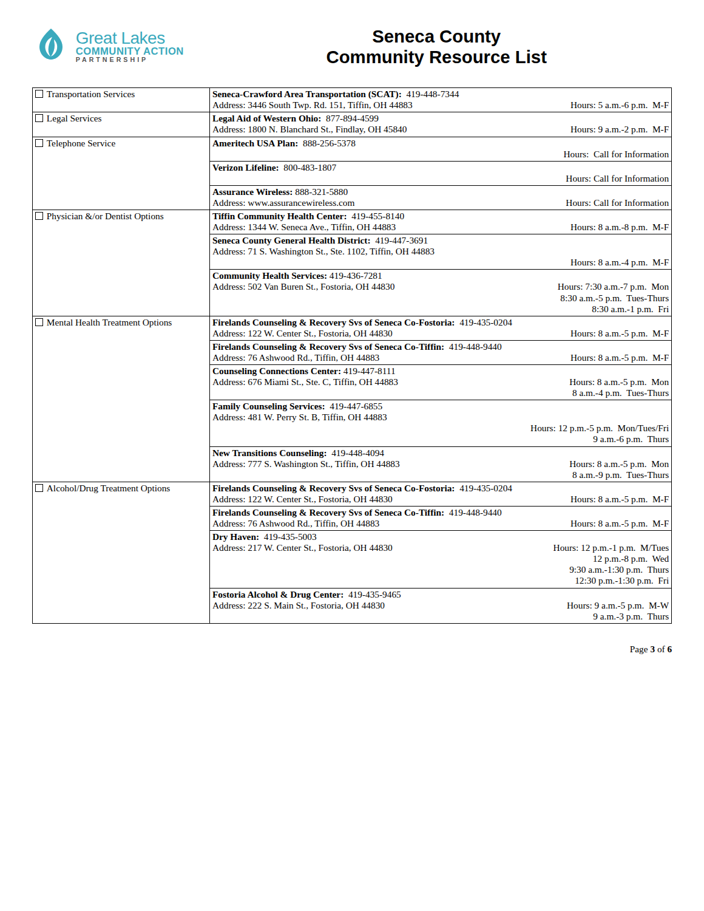Great Lakes
COMMUNITY ACTION
PARTNERSHIP
Seneca County
Community Resource List
| Transportation Services | Seneca-Crawford Area Transportation (SCAT): 419-448-7344 Address: 3446 South Twp. Rd. 151, Tiffin, OH 44883 Hours: 5 a.m.-6 p.m. M-F |
| Legal Services | Legal Aid of Western Ohio: 877-894-4599 Address: 1800 N. Blanchard St., Findlay, OH 45840 Hours: 9 a.m.-2 p.m. M-F |
| Telephone Service | Ameritech USA Plan: 888-256-5378 Hours: Call for Information |
| Verizon Lifeline: 800-483-1807 Hours: Call for Information |
| Assurance Wireless: 888-321-5880 Address: www.assurancewireless.com Hours: Call for Information |
| Physician &/or Dentist Options | Tiffin Community Health Center: 419-455-8140 Address: 1344 W. Seneca Ave., Tiffin, OH 44883 Hours: 8 a.m.-8 p.m. M-F |
| Seneca County General Health District: 419-447-3691 Address: 71 S. Washington St., Ste. 1102, Tiffin, OH 44883 Hours: 8 a.m.-4 p.m. M-F |
| Community Health Services: 419-436-7281 Address: 502 Van Buren St., Fostoria, OH 44830 Hours: 7:30 a.m.-7 p.m. Mon 8:30 a.m.-5 p.m. Tues-Thurs 8:30 a.m.-1 p.m. Fri |
| Mental Health Treatment Options | Firelands Counseling & Recovery Svs of Seneca Co-Fostoria: 419-435-0204 Address: 122 W. Center St., Fostoria, OH 44830 Hours: 8 a.m.-5 p.m. M-F |
| Firelands Counseling & Recovery Svs of Seneca Co-Tiffin: 419-448-9440 Address: 76 Ashwood Rd., Tiffin, OH 44883 Hours: 8 a.m.-5 p.m. M-F |
| Counseling Connections Center: 419-447-8111 Address: 676 Miami St., Ste. C, Tiffin, OH 44883 Hours: 8 a.m.-5 p.m. Mon 8 a.m.-4 p.m. Tues-Thurs |
| Family Counseling Services: 419-447-6855 Address: 481 W. Perry St. B, Tiffin, OH 44883 Hours: 12 p.m.-5 p.m. Mon/Tues/Fri 9 a.m.-6 p.m. Thurs |
| New Transitions Counseling: 419-448-4094 Address: 777 S. Washington St., Tiffin, OH 44883 Hours: 8 a.m.-5 p.m. Mon 8 a.m.-9 p.m. Tues-Thurs |
| Alcohol/Drug Treatment Options | Firelands Counseling & Recovery Svs of Seneca Co-Fostoria: 419-435-0204 Address: 122 W. Center St., Fostoria, OH 44830 Hours: 8 a.m.-5 p.m. M-F |
| Firelands Counseling & Recovery Svs of Seneca Co-Tiffin: 419-448-9440 Address: 76 Ashwood Rd., Tiffin, OH 44883 Hours: 8 a.m.-5 p.m. M-F |
| Dry Haven: 419-435-5003 Address: 217 W. Center St., Fostoria, OH 44830 Hours: 12 p.m.-1 p.m. M/Tues 12 p.m.-8 p.m. Wed 9:30 a.m.-1:30 p.m. Thurs 12:30 p.m.-1:30 p.m. Fri |
| Fostoria Alcohol & Drug Center: 419-435-9465 Address: 222 S. Main St., Fostoria, OH 44830 Hours: 9 a.m.-5 p.m. M-W 9 a.m.-3 p.m. Thurs |
Page 3 of 6